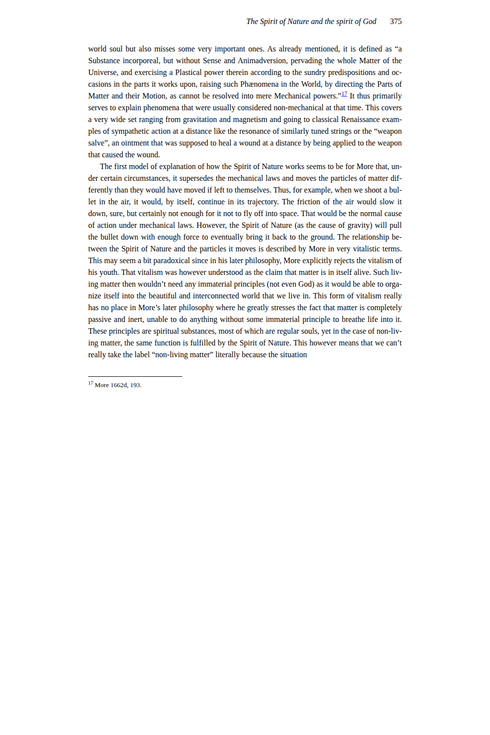The Spirit of Nature and the spirit of God 375
world soul but also misses some very important ones. As already mentioned, it is defined as “a Substance incorporeal, but without Sense and Animadversion, pervading the whole Matter of the Universe, and exercising a Plastical power therein according to the sundry predispositions and occasions in the parts it works upon, raising such Phænomena in the World, by directing the Parts of Matter and their Motion, as cannot be resolved into mere Mechanical powers.”17 It thus primarily serves to explain phenomena that were usually considered non-mechanical at that time. This covers a very wide set ranging from gravitation and magnetism and going to classical Renaissance examples of sympathetic action at a distance like the resonance of similarly tuned strings or the “weapon salve”, an ointment that was supposed to heal a wound at a distance by being applied to the weapon that caused the wound.
The first model of explanation of how the Spirit of Nature works seems to be for More that, under certain circumstances, it supersedes the mechanical laws and moves the particles of matter differently than they would have moved if left to themselves. Thus, for example, when we shoot a bullet in the air, it would, by itself, continue in its trajectory. The friction of the air would slow it down, sure, but certainly not enough for it not to fly off into space. That would be the normal cause of action under mechanical laws. However, the Spirit of Nature (as the cause of gravity) will pull the bullet down with enough force to eventually bring it back to the ground. The relationship between the Spirit of Nature and the particles it moves is described by More in very vitalistic terms. This may seem a bit paradoxical since in his later philosophy, More explicitly rejects the vitalism of his youth. That vitalism was however understood as the claim that matter is in itself alive. Such living matter then wouldn’t need any immaterial principles (not even God) as it would be able to organize itself into the beautiful and interconnected world that we live in. This form of vitalism really has no place in More’s later philosophy where he greatly stresses the fact that matter is completely passive and inert, unable to do anything without some immaterial principle to breathe life into it. These principles are spiritual substances, most of which are regular souls, yet in the case of non-living matter, the same function is fulfilled by the Spirit of Nature. This however means that we can’t really take the label “non-living matter” literally because the situation
17 More 1662d, 193.